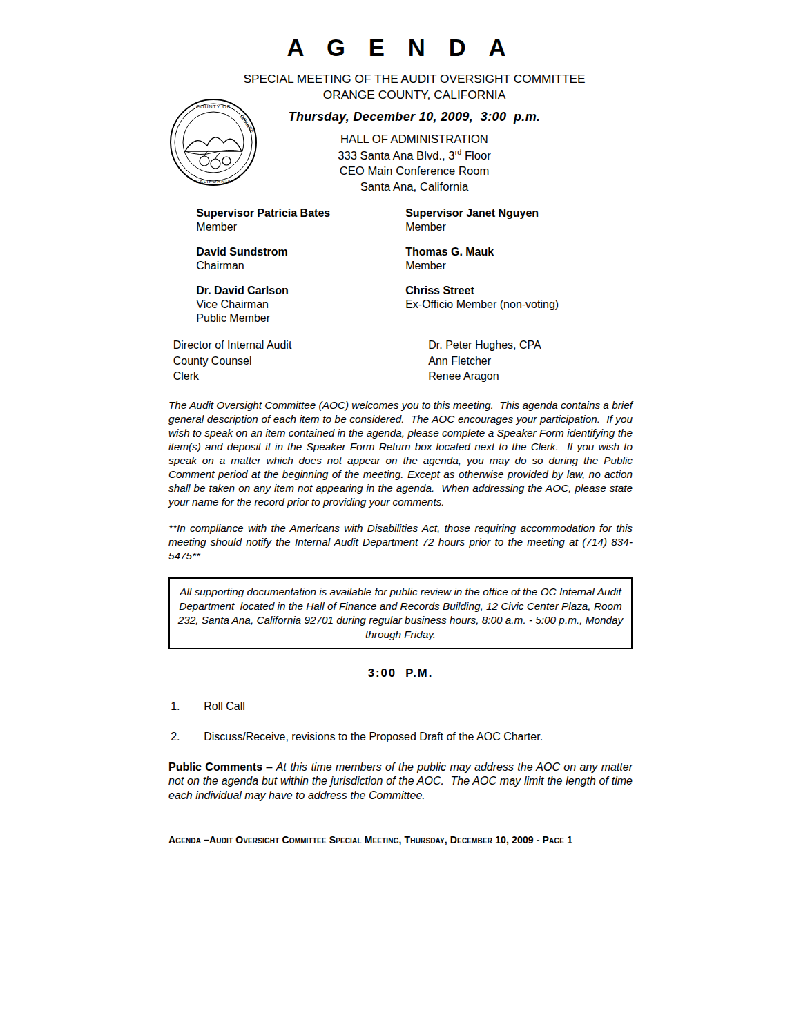A G E N D A
COUNTY OF CALIFORNIA ORANGE
SPECIAL MEETING OF THE AUDIT OVERSIGHT COMMITTEE
ORANGE COUNTY, CALIFORNIA
Thursday, December 10, 2009, 3:00 p.m.
HALL OF ADMINISTRATION
333 Santa Ana Blvd., 3rd Floor
CEO Main Conference Room
Santa Ana, California
| Supervisor Patricia Bates Member | Supervisor Janet Nguyen Member |
| David Sundstrom Chairman | Thomas G. Mauk Member |
| Dr. David Carlson Vice Chairman Public Member | Chriss Street Ex-Officio Member (non-voting) |
| Director of Internal Audit | Dr. Peter Hughes, CPA |
| County Counsel | Ann Fletcher |
| Clerk | Renee Aragon |
The Audit Oversight Committee (AOC) welcomes you to this meeting. This agenda contains a brief general description of each item to be considered. The AOC encourages your participation. If you wish to speak on an item contained in the agenda, please complete a Speaker Form identifying the item(s) and deposit it in the Speaker Form Return box located next to the Clerk. If you wish to speak on a matter which does not appear on the agenda, you may do so during the Public Comment period at the beginning of the meeting. Except as otherwise provided by law, no action shall be taken on any item not appearing in the agenda. When addressing the AOC, please state your name for the record prior to providing your comments.
**In compliance with the Americans with Disabilities Act, those requiring accommodation for this meeting should notify the Internal Audit Department 72 hours prior to the meeting at (714) 834-5475**
All supporting documentation is available for public review in the office of the OC Internal Audit Department located in the Hall of Finance and Records Building, 12 Civic Center Plaza, Room 232, Santa Ana, California 92701 during regular business hours, 8:00 a.m. - 5:00 p.m., Monday through Friday.
3:00 P.M.
1. Roll Call
2. Discuss/Receive, revisions to the Proposed Draft of the AOC Charter.
Public Comments – At this time members of the public may address the AOC on any matter not on the agenda but within the jurisdiction of the AOC. The AOC may limit the length of time each individual may have to address the Committee.
Agenda –Audit Oversight Committee Special Meeting, Thursday, December 10, 2009 - Page 1